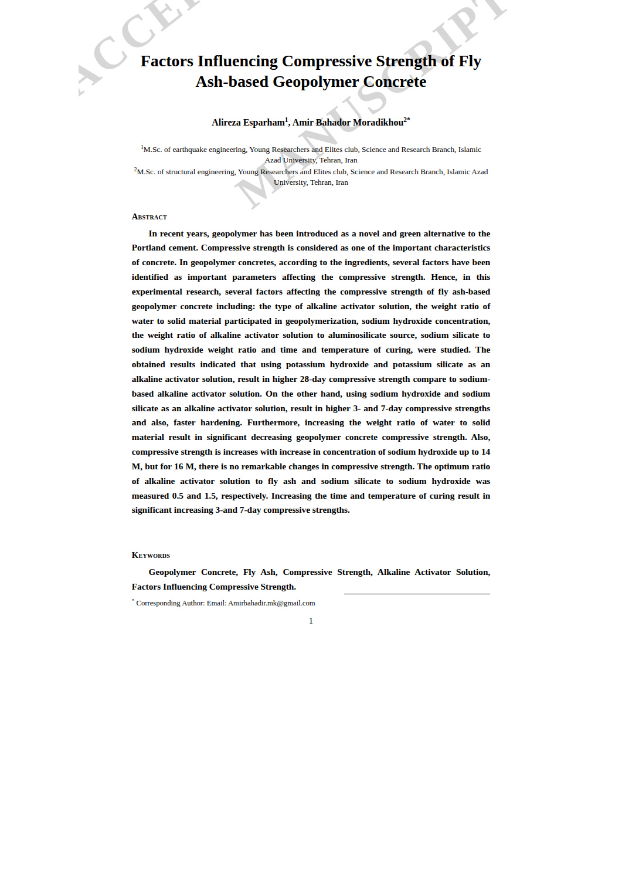ACCEPTED MANUSCRIPT
Factors Influencing Compressive Strength of Fly Ash-based Geopolymer Concrete
Alireza Esparham1, Amir Bahador Moradikhou2*
1M.Sc. of earthquake engineering, Young Researchers and Elites club, Science and Research Branch, Islamic Azad University, Tehran, Iran
2M.Sc. of structural engineering, Young Researchers and Elites club, Science and Research Branch, Islamic Azad University, Tehran, Iran
Abstract
In recent years, geopolymer has been introduced as a novel and green alternative to the Portland cement. Compressive strength is considered as one of the important characteristics of concrete. In geopolymer concretes, according to the ingredients, several factors have been identified as important parameters affecting the compressive strength. Hence, in this experimental research, several factors affecting the compressive strength of fly ash-based geopolymer concrete including: the type of alkaline activator solution, the weight ratio of water to solid material participated in geopolymerization, sodium hydroxide concentration, the weight ratio of alkaline activator solution to aluminosilicate source, sodium silicate to sodium hydroxide weight ratio and time and temperature of curing, were studied. The obtained results indicated that using potassium hydroxide and potassium silicate as an alkaline activator solution, result in higher 28-day compressive strength compare to sodium-based alkaline activator solution. On the other hand, using sodium hydroxide and sodium silicate as an alkaline activator solution, result in higher 3- and 7-day compressive strengths and also, faster hardening. Furthermore, increasing the weight ratio of water to solid material result in significant decreasing geopolymer concrete compressive strength. Also, compressive strength is increases with increase in concentration of sodium hydroxide up to 14 M, but for 16 M, there is no remarkable changes in compressive strength. The optimum ratio of alkaline activator solution to fly ash and sodium silicate to sodium hydroxide was measured 0.5 and 1.5, respectively. Increasing the time and temperature of curing result in significant increasing 3-and 7-day compressive strengths.
Keywords
Geopolymer Concrete, Fly Ash, Compressive Strength, Alkaline Activator Solution, Factors Influencing Compressive Strength.
* Corresponding Author: Email: Amirbahadir.mk@gmail.com
1